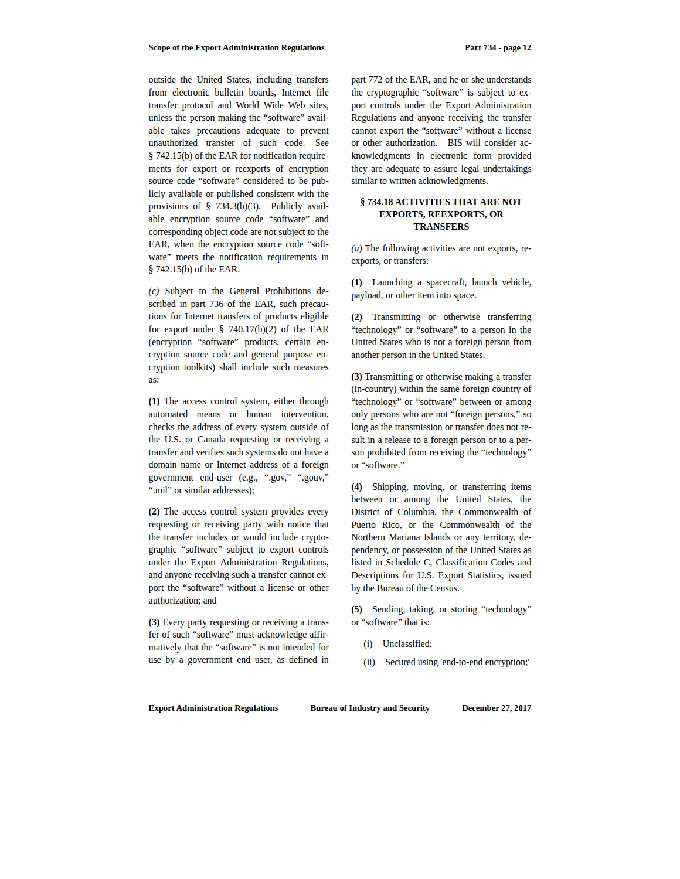Scope of the Export Administration Regulations
Part 734 - page 12
outside the United States, including transfers from electronic bulletin boards, Internet file transfer protocol and World Wide Web sites, unless the person making the “software” available takes precautions adequate to prevent unauthorized transfer of such code. See § 742.15(b) of the EAR for notification requirements for export or reexports of encryption source code “software” considered to be publicly available or published consistent with the provisions of § 734.3(b)(3). Publicly available encryption source code “software” and corresponding object code are not subject to the EAR, when the encryption source code “software” meets the notification requirements in § 742.15(b) of the EAR.
(c) Subject to the General Prohibitions described in part 736 of the EAR, such precautions for Internet transfers of products eligible for export under § 740.17(b)(2) of the EAR (encryption “software” products, certain encryption source code and general purpose encryption toolkits) shall include such measures as:
(1) The access control system, either through automated means or human intervention, checks the address of every system outside of the U.S. or Canada requesting or receiving a transfer and verifies such systems do not have a domain name or Internet address of a foreign government end-user (e.g., “.gov,” “.gouv,” “.mil” or similar addresses);
(2) The access control system provides every requesting or receiving party with notice that the transfer includes or would include cryptographic “software” subject to export controls under the Export Administration Regulations, and anyone receiving such a transfer cannot export the “software” without a license or other authorization; and
(3) Every party requesting or receiving a transfer of such “software” must acknowledge affirmatively that the “software” is not intended for use by a government end user, as defined in part 772 of the EAR, and he or she understands the cryptographic “software” is subject to export controls under the Export Administration Regulations and anyone receiving the transfer cannot export the “software” without a license or other authorization. BIS will consider acknowledgments in electronic form provided they are adequate to assure legal undertakings similar to written acknowledgments.
§ 734.18 ACTIVITIES THAT ARE NOT EXPORTS, REEXPORTS, OR TRANSFERS
(a) The following activities are not exports, reexports, or transfers:
(1) Launching a spacecraft, launch vehicle, payload, or other item into space.
(2) Transmitting or otherwise transferring “technology” or “software” to a person in the United States who is not a foreign person from another person in the United States.
(3) Transmitting or otherwise making a transfer (in-country) within the same foreign country of “technology” or “software” between or among only persons who are not “foreign persons,” so long as the transmission or transfer does not result in a release to a foreign person or to a person prohibited from receiving the “technology” or “software.”
(4) Shipping, moving, or transferring items between or among the United States, the District of Columbia, the Commonwealth of Puerto Rico, or the Commonwealth of the Northern Mariana Islands or any territory, dependency, or possession of the United States as listed in Schedule C, Classification Codes and Descriptions for U.S. Export Statistics, issued by the Bureau of the Census.
(5) Sending, taking, or storing “technology” or “software” that is:
(i) Unclassified;
(ii) Secured using 'end-to-end encryption;'
Export Administration Regulations
Bureau of Industry and Security
December 27, 2017